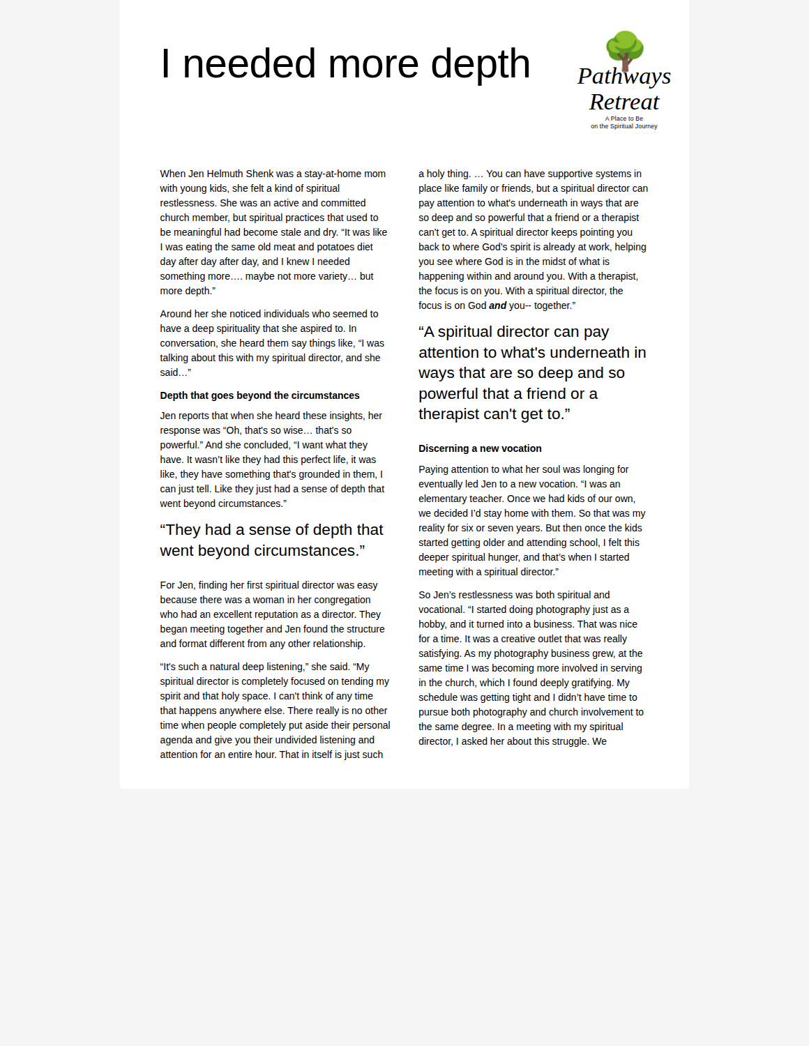I needed more depth
🌳
Pathways Retreat
A Place to Be
on the Spiritual Journey
When Jen Helmuth Shenk was a stay-at-home mom with young kids, she felt a kind of spiritual restlessness. She was an active and committed church member, but spiritual practices that used to be meaningful had become stale and dry. “It was like I was eating the same old meat and potatoes diet day after day after day, and I knew I needed something more…. maybe not more variety… but more depth.”
Around her she noticed individuals who seemed to have a deep spirituality that she aspired to. In conversation, she heard them say things like, “I was talking about this with my spiritual director, and she said…”
Depth that goes beyond the circumstances
Jen reports that when she heard these insights, her response was “Oh, that's so wise… that's so powerful.” And she concluded, “I want what they have. It wasn’t like they had this perfect life, it was like, they have something that's grounded in them, I can just tell. Like they just had a sense of depth that went beyond circumstances.”
“They had a sense of depth that went beyond circumstances.”
For Jen, finding her first spiritual director was easy because there was a woman in her congregation who had an excellent reputation as a director. They began meeting together and Jen found the structure and format different from any other relationship.
“It's such a natural deep listening,” she said. “My spiritual director is completely focused on tending my spirit and that holy space. I can't think of any time that happens anywhere else. There really is no other time when people completely put aside their personal agenda and give you their undivided listening and attention for an entire hour. That in itself is just such a holy thing. … You can have supportive systems in place like family or friends, but a spiritual director can pay attention to what's underneath in ways that are so deep and so powerful that a friend or a therapist can't get to. A spiritual director keeps pointing you back to where God’s spirit is already at work, helping you see where God is in the midst of what is happening within and around you. With a therapist, the focus is on you. With a spiritual director, the focus is on God and you-- together.”
“A spiritual director can pay attention to what's underneath in ways that are so deep and so powerful that a friend or a therapist can't get to.”
Discerning a new vocation
Paying attention to what her soul was longing for eventually led Jen to a new vocation. “I was an elementary teacher. Once we had kids of our own, we decided I’d stay home with them. So that was my reality for six or seven years. But then once the kids started getting older and attending school, I felt this deeper spiritual hunger, and that’s when I started meeting with a spiritual director.”
So Jen’s restlessness was both spiritual and vocational. “I started doing photography just as a hobby, and it turned into a business. That was nice for a time. It was a creative outlet that was really satisfying. As my photography business grew, at the same time I was becoming more involved in serving in the church, which I found deeply gratifying. My schedule was getting tight and I didn’t have time to pursue both photography and church involvement to the same degree. In a meeting with my spiritual director, I asked her about this struggle. We